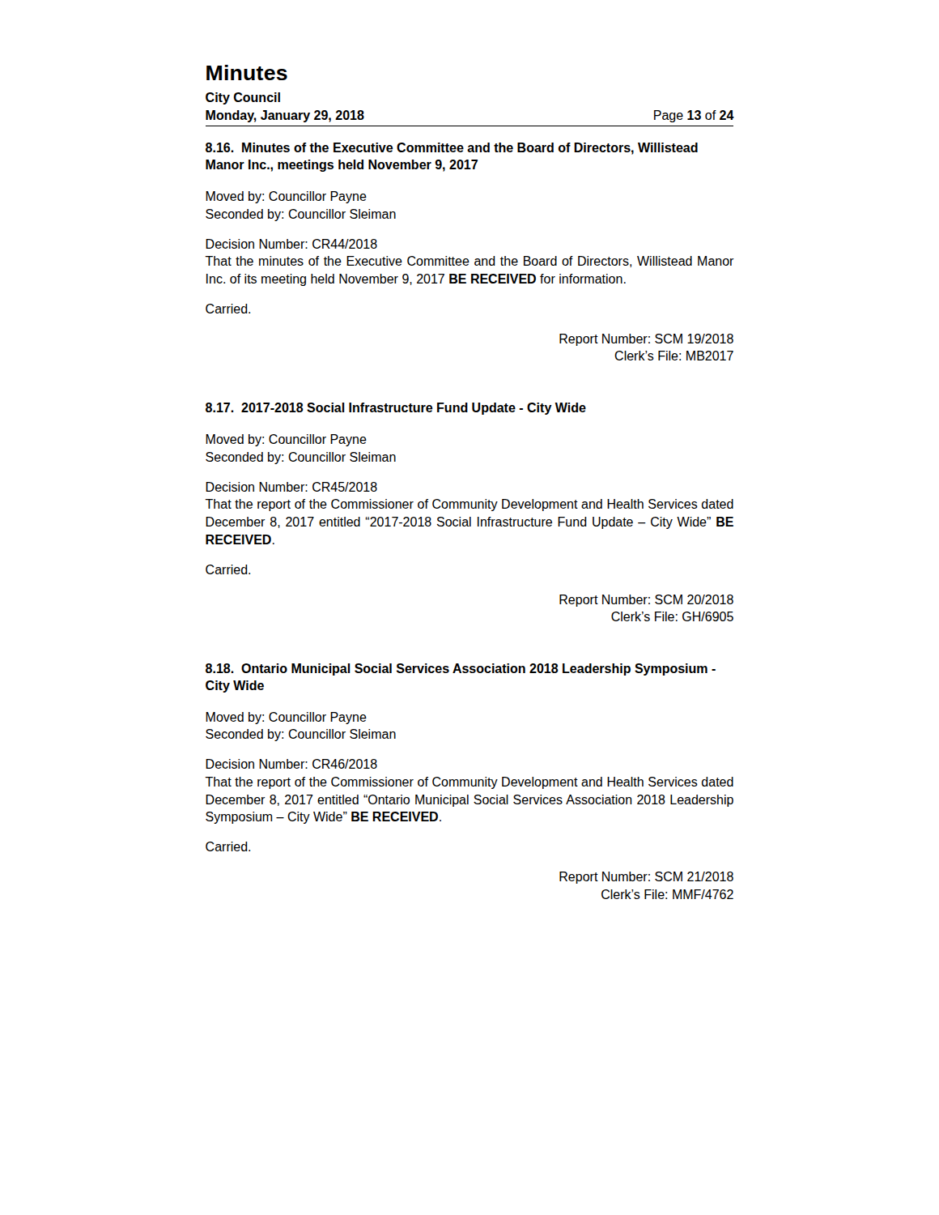Minutes
City Council
Monday, January 29, 2018 Page 13 of 24
8.16. Minutes of the Executive Committee and the Board of Directors, Willistead Manor Inc., meetings held November 9, 2017
Moved by: Councillor Payne
Seconded by: Councillor Sleiman
Decision Number: CR44/2018 That the minutes of the Executive Committee and the Board of Directors, Willistead Manor Inc. of its meeting held November 9, 2017 BE RECEIVED for information.
Carried.
Report Number: SCM 19/2018
Clerk’s File: MB2017
8.17. 2017-2018 Social Infrastructure Fund Update - City Wide
Moved by: Councillor Payne
Seconded by: Councillor Sleiman
Decision Number: CR45/2018 That the report of the Commissioner of Community Development and Health Services dated December 8, 2017 entitled “2017-2018 Social Infrastructure Fund Update – City Wide” BE RECEIVED.
Carried.
Report Number: SCM 20/2018
Clerk’s File: GH/6905
8.18. Ontario Municipal Social Services Association 2018 Leadership Symposium - City Wide
Moved by: Councillor Payne
Seconded by: Councillor Sleiman
Decision Number: CR46/2018 That the report of the Commissioner of Community Development and Health Services dated December 8, 2017 entitled “Ontario Municipal Social Services Association 2018 Leadership Symposium – City Wide” BE RECEIVED.
Carried.
Report Number: SCM 21/2018
Clerk’s File: MMF/4762